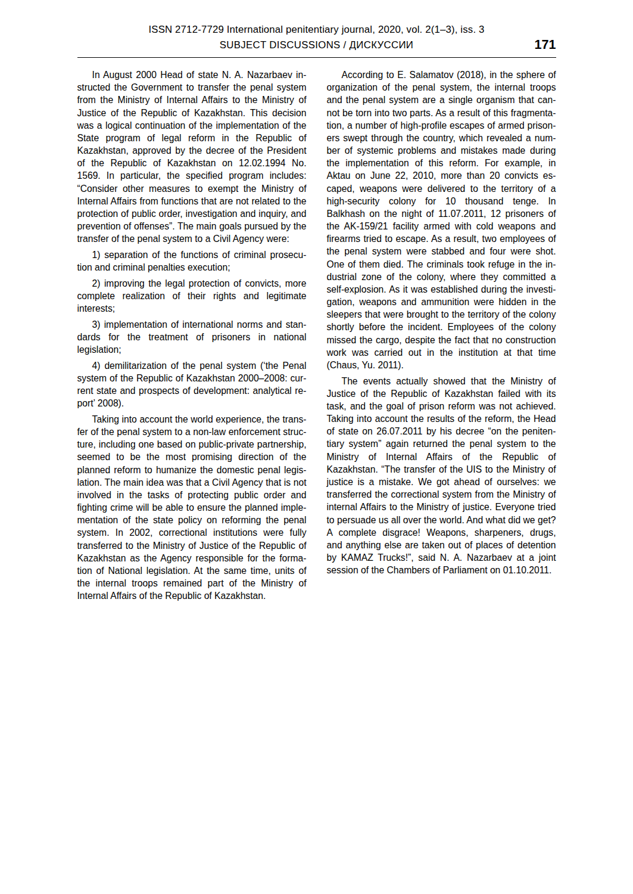171
ISSN 2712-7729 International penitentiary journal, 2020, vol. 2(1–3), iss. 3
SUBJECT DISCUSSIONS / ДИСКУССИИ
In August 2000 Head of state N. A. Nazarbaev instructed the Government to transfer the penal system from the Ministry of Internal Affairs to the Ministry of Justice of the Republic of Kazakhstan. This decision was a logical continuation of the implementation of the State program of legal reform in the Republic of Kazakhstan, approved by the decree of the President of the Republic of Kazakhstan on 12.02.1994 No. 1569. In particular, the specified program includes: “Consider other measures to exempt the Ministry of Internal Affairs from functions that are not related to the protection of public order, investigation and inquiry, and prevention of offenses”. The main goals pursued by the transfer of the penal system to a Civil Agency were:
1) separation of the functions of criminal prosecution and criminal penalties execution;
2) improving the legal protection of convicts, more complete realization of their rights and legitimate interests;
3) implementation of international norms and standards for the treatment of prisoners in national legislation;
4) demilitarization of the penal system (‘the Penal system of the Republic of Kazakhstan 2000–2008: current state and prospects of development: analytical report’ 2008).
Taking into account the world experience, the transfer of the penal system to a non-law enforcement structure, including one based on public-private partnership, seemed to be the most promising direction of the planned reform to humanize the domestic penal legislation. The main idea was that a Civil Agency that is not involved in the tasks of protecting public order and fighting crime will be able to ensure the planned implementation of the state policy on reforming the penal system. In 2002, correctional institutions were fully transferred to the Ministry of Justice of the Republic of Kazakhstan as the Agency responsible for the formation of National legislation. At the same time, units of the internal troops remained part of the Ministry of Internal Affairs of the Republic of Kazakhstan.
According to E. Salamatov (2018), in the sphere of organization of the penal system, the internal troops and the penal system are a single organism that cannot be torn into two parts. As a result of this fragmentation, a number of high-profile escapes of armed prisoners swept through the country, which revealed a number of systemic problems and mistakes made during the implementation of this reform. For example, in Aktau on June 22, 2010, more than 20 convicts escaped, weapons were delivered to the territory of a high-security colony for 10 thousand tenge. In Balkhash on the night of 11.07.2011, 12 prisoners of the AK-159/21 facility armed with cold weapons and firearms tried to escape. As a result, two employees of the penal system were stabbed and four were shot. One of them died. The criminals took refuge in the industrial zone of the colony, where they committed a self-explosion. As it was established during the investigation, weapons and ammunition were hidden in the sleepers that were brought to the territory of the colony shortly before the incident. Employees of the colony missed the cargo, despite the fact that no construction work was carried out in the institution at that time (Chaus, Yu. 2011).
The events actually showed that the Ministry of Justice of the Republic of Kazakhstan failed with its task, and the goal of prison reform was not achieved. Taking into account the results of the reform, the Head of state on 26.07.2011 by his decree “on the penitentiary system” again returned the penal system to the Ministry of Internal Affairs of the Republic of Kazakhstan. “The transfer of the UIS to the Ministry of justice is a mistake. We got ahead of ourselves: we transferred the correctional system from the Ministry of internal Affairs to the Ministry of justice. Everyone tried to persuade us all over the world. And what did we get? A complete disgrace! Weapons, sharpeners, drugs, and anything else are taken out of places of detention by KAMAZ Trucks!”, said N. A. Nazarbaev at a joint session of the Chambers of Parliament on 01.10.2011.